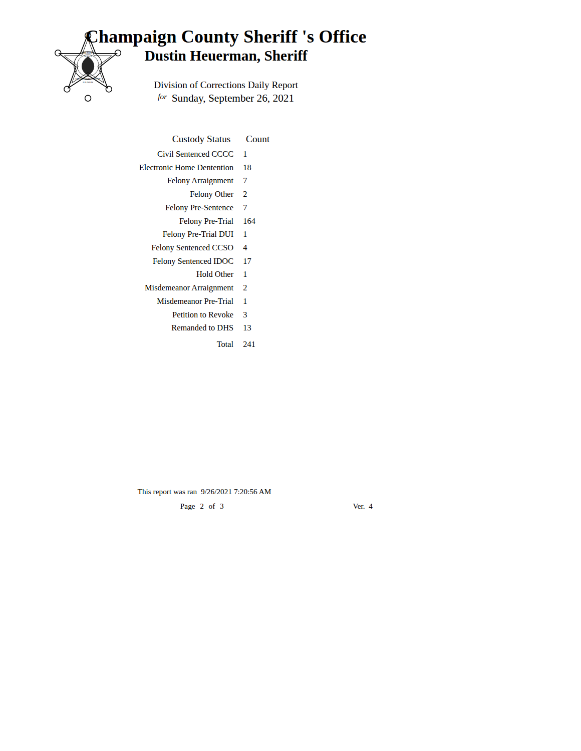SHERIFFS OFFICE CHAMPAIGN COUNTY ILLINOIS
Champaign County Sheriff 's Office
Dustin Heuerman, Sheriff
Division of Corrections Daily Report
for Sunday, September 26, 2021
| Custody Status | Count |
| --- | --- |
| Civil Sentenced CCCC | 1 |
| Electronic Home Dentention | 18 |
| Felony Arraignment | 7 |
| Felony Other | 2 |
| Felony Pre-Sentence | 7 |
| Felony Pre-Trial | 164 |
| Felony Pre-Trial DUI | 1 |
| Felony Sentenced CCSO | 4 |
| Felony Sentenced IDOC | 17 |
| Hold Other | 1 |
| Misdemeanor Arraignment | 2 |
| Misdemeanor Pre-Trial | 1 |
| Petition to Revoke | 3 |
| Remanded to DHS | 13 |
| Total | 241 |
This report was ran 9/26/2021 7:20:56 AM
Page2of3 Ver. 4